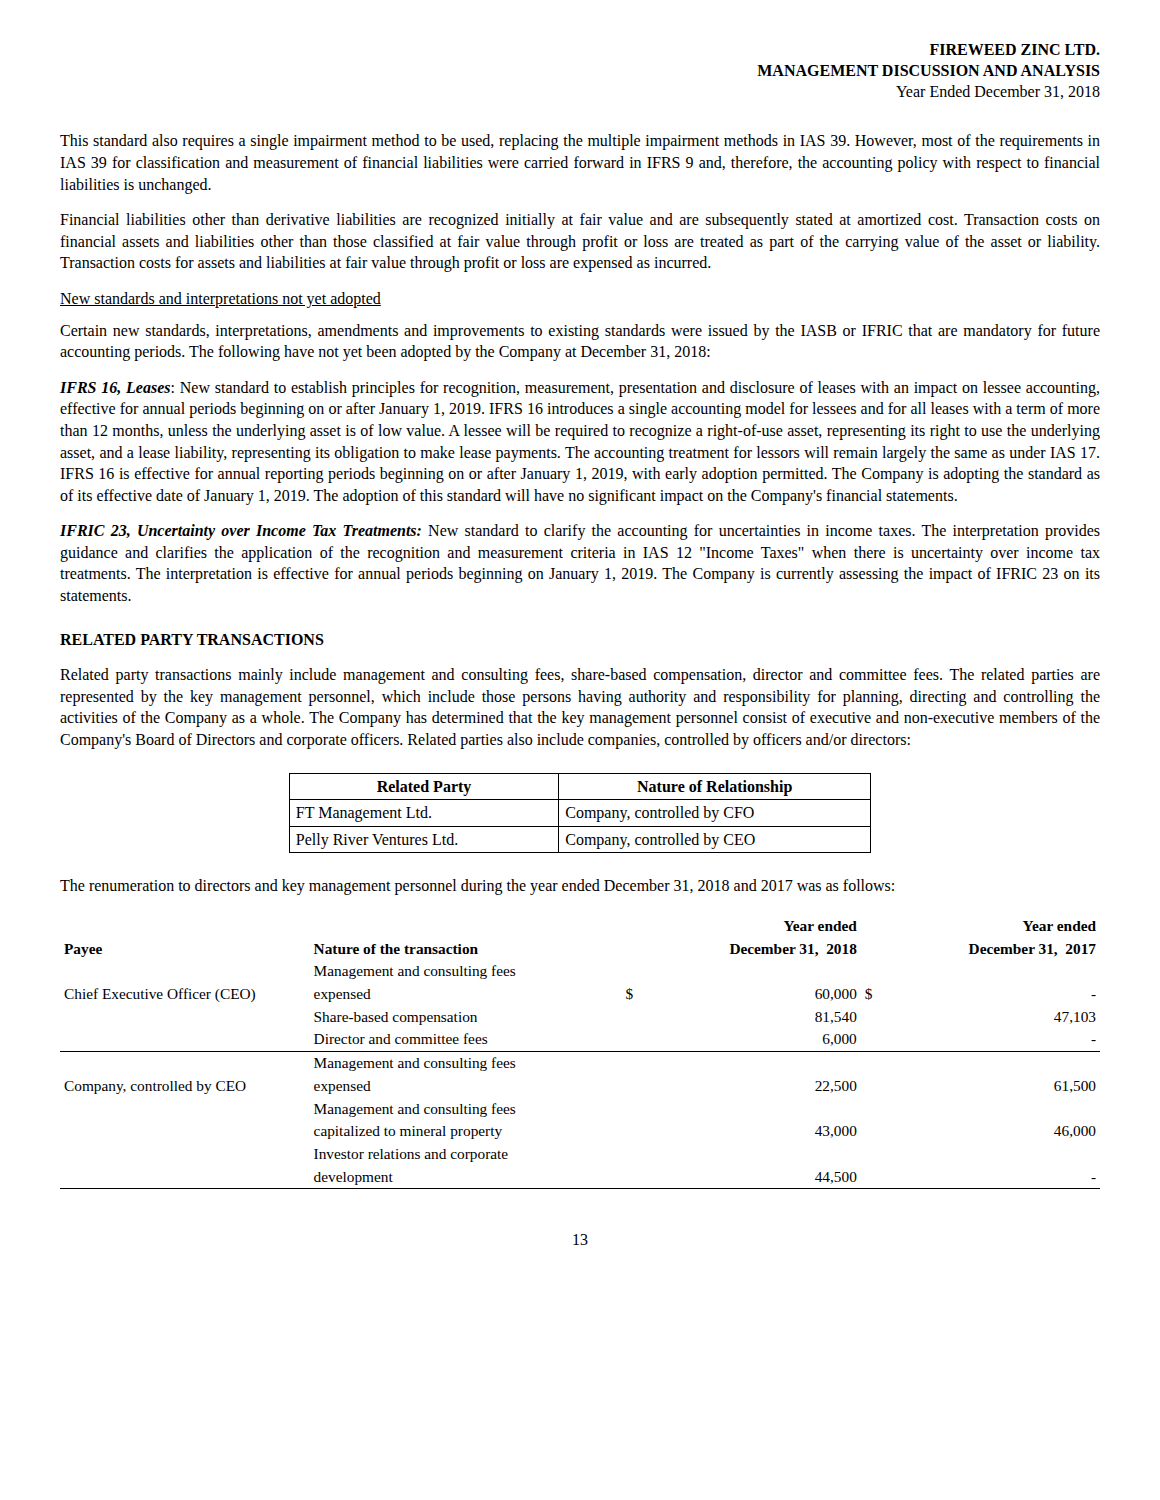FIREWEED ZINC LTD.
MANAGEMENT DISCUSSION AND ANALYSIS
Year Ended December 31, 2018
This standard also requires a single impairment method to be used, replacing the multiple impairment methods in IAS 39. However, most of the requirements in IAS 39 for classification and measurement of financial liabilities were carried forward in IFRS 9 and, therefore, the accounting policy with respect to financial liabilities is unchanged.
Financial liabilities other than derivative liabilities are recognized initially at fair value and are subsequently stated at amortized cost. Transaction costs on financial assets and liabilities other than those classified at fair value through profit or loss are treated as part of the carrying value of the asset or liability. Transaction costs for assets and liabilities at fair value through profit or loss are expensed as incurred.
New standards and interpretations not yet adopted
Certain new standards, interpretations, amendments and improvements to existing standards were issued by the IASB or IFRIC that are mandatory for future accounting periods. The following have not yet been adopted by the Company at December 31, 2018:
IFRS 16, Leases: New standard to establish principles for recognition, measurement, presentation and disclosure of leases with an impact on lessee accounting, effective for annual periods beginning on or after January 1, 2019. IFRS 16 introduces a single accounting model for lessees and for all leases with a term of more than 12 months, unless the underlying asset is of low value. A lessee will be required to recognize a right-of-use asset, representing its right to use the underlying asset, and a lease liability, representing its obligation to make lease payments. The accounting treatment for lessors will remain largely the same as under IAS 17. IFRS 16 is effective for annual reporting periods beginning on or after January 1, 2019, with early adoption permitted. The Company is adopting the standard as of its effective date of January 1, 2019. The adoption of this standard will have no significant impact on the Company's financial statements.
IFRIC 23, Uncertainty over Income Tax Treatments: New standard to clarify the accounting for uncertainties in income taxes. The interpretation provides guidance and clarifies the application of the recognition and measurement criteria in IAS 12 "Income Taxes" when there is uncertainty over income tax treatments. The interpretation is effective for annual periods beginning on January 1, 2019. The Company is currently assessing the impact of IFRIC 23 on its statements.
RELATED PARTY TRANSACTIONS
Related party transactions mainly include management and consulting fees, share-based compensation, director and committee fees. The related parties are represented by the key management personnel, which include those persons having authority and responsibility for planning, directing and controlling the activities of the Company as a whole. The Company has determined that the key management personnel consist of executive and non-executive members of the Company's Board of Directors and corporate officers. Related parties also include companies, controlled by officers and/or directors:
| Related Party | Nature of Relationship |
| --- | --- |
| FT Management Ltd. | Company, controlled by CFO |
| Pelly River Ventures Ltd. | Company, controlled by CEO |
The renumeration to directors and key management personnel during the year ended December 31, 2018 and 2017 was as follows:
| | | Year ended | Year ended |
| --- | --- | --- | --- |
| Payee | Nature of the transaction | December 31, 2018 | December 31, 2017 |
| | Management and consulting fees | | | | |
| Chief Executive Officer (CEO) | expensed | $ | 60,000 | $ | - |
| | Share-based compensation | | 81,540 | | 47,103 |
| | Director and committee fees | | 6,000 | | - |
| | Management and consulting fees | | | | |
| Company, controlled by CEO | expensed | | 22,500 | | 61,500 |
| | Management and consulting fees | | | | |
| | capitalized to mineral property | | 43,000 | | 46,000 |
| | Investor relations and corporate | | | | |
| | development | | 44,500 | | - |
13